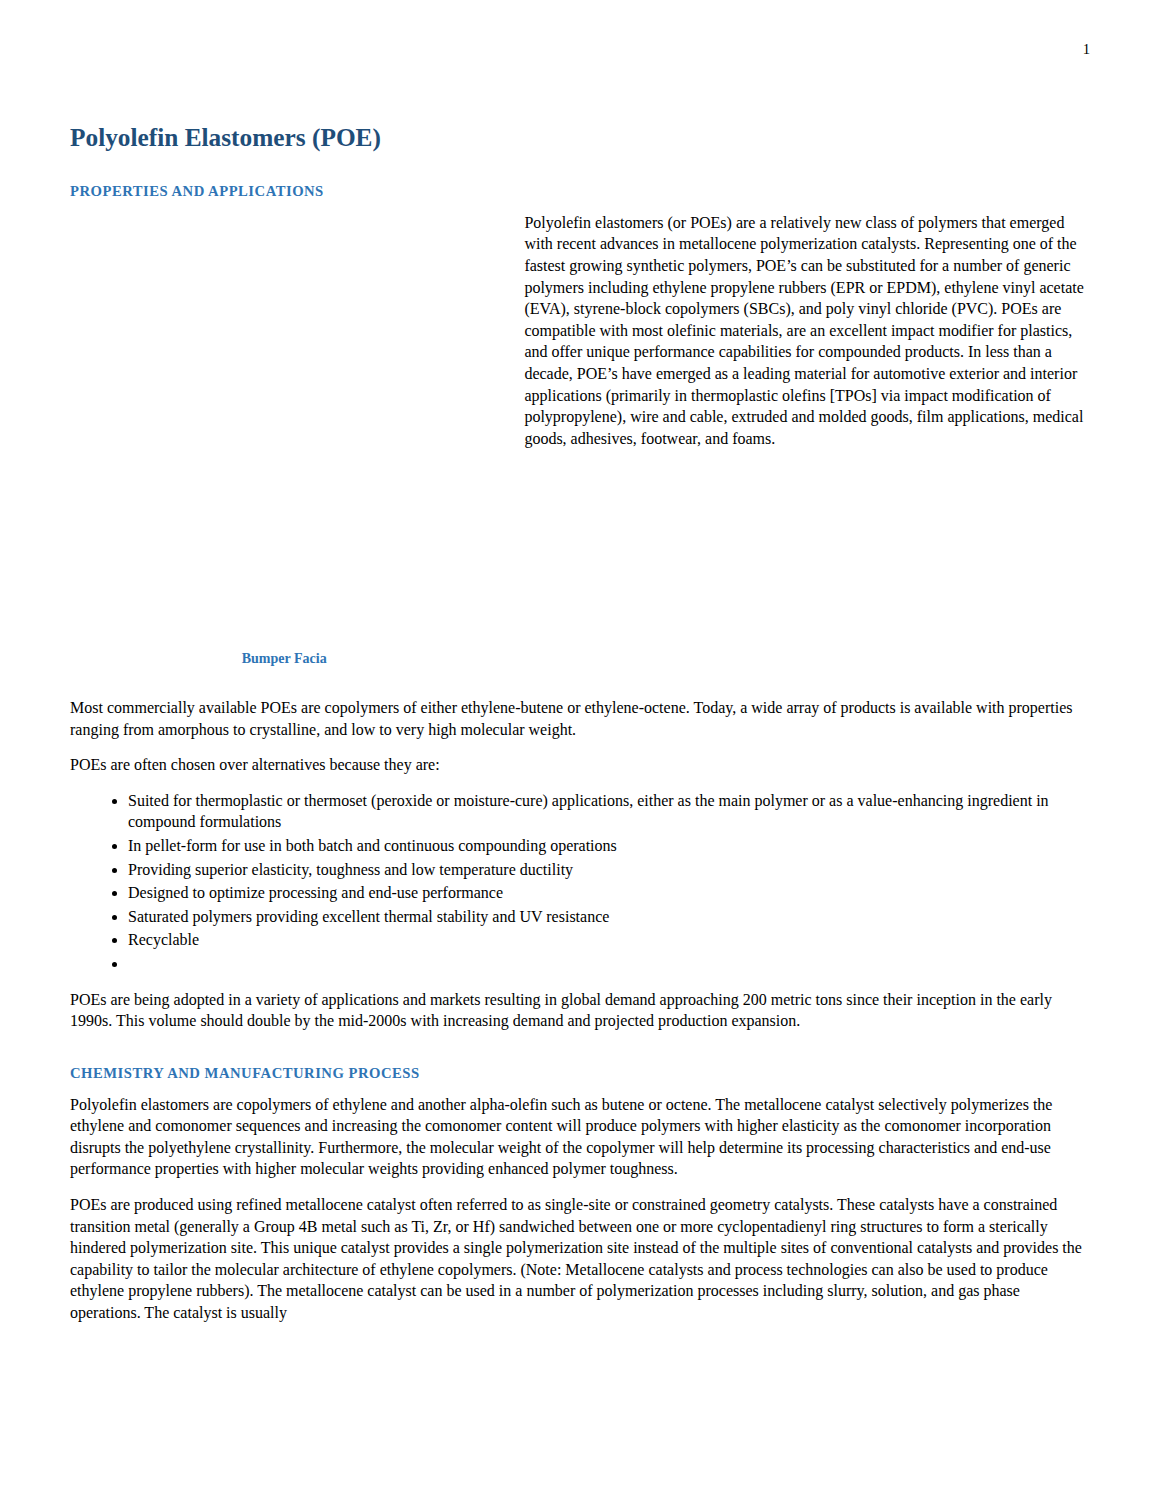1
Polyolefin Elastomers (POE)
PROPERTIES AND APPLICATIONS
Bumper Facia
Polyolefin elastomers (or POEs) are a relatively new class of polymers that emerged with recent advances in metallocene polymerization catalysts. Representing one of the fastest growing synthetic polymers, POE’s can be substituted for a number of generic polymers including ethylene propylene rubbers (EPR or EPDM), ethylene vinyl acetate (EVA), styrene-block copolymers (SBCs), and poly vinyl chloride (PVC). POEs are compatible with most olefinic materials, are an excellent impact modifier for plastics, and offer unique performance capabilities for compounded products. In less than a decade, POE’s have emerged as a leading material for automotive exterior and interior applications (primarily in thermoplastic olefins [TPOs] via impact modification of polypropylene), wire and cable, extruded and molded goods, film applications, medical goods, adhesives, footwear, and foams.
Most commercially available POEs are copolymers of either ethylene-butene or ethylene-octene. Today, a wide array of products is available with properties ranging from amorphous to crystalline, and low to very high molecular weight.
POEs are often chosen over alternatives because they are:
Suited for thermoplastic or thermoset (peroxide or moisture-cure) applications, either as the main polymer or as a value-enhancing ingredient in compound formulations
In pellet-form for use in both batch and continuous compounding operations
Providing superior elasticity, toughness and low temperature ductility
Designed to optimize processing and end-use performance
Saturated polymers providing excellent thermal stability and UV resistance
Recyclable
POEs are being adopted in a variety of applications and markets resulting in global demand approaching 200 metric tons since their inception in the early 1990s. This volume should double by the mid-2000s with increasing demand and projected production expansion.
CHEMISTRY AND MANUFACTURING PROCESS
Polyolefin elastomers are copolymers of ethylene and another alpha-olefin such as butene or octene. The metallocene catalyst selectively polymerizes the ethylene and comonomer sequences and increasing the comonomer content will produce polymers with higher elasticity as the comonomer incorporation disrupts the polyethylene crystallinity. Furthermore, the molecular weight of the copolymer will help determine its processing characteristics and end-use performance properties with higher molecular weights providing enhanced polymer toughness.
POEs are produced using refined metallocene catalyst often referred to as single-site or constrained geometry catalysts. These catalysts have a constrained transition metal (generally a Group 4B metal such as Ti, Zr, or Hf) sandwiched between one or more cyclopentadienyl ring structures to form a sterically hindered polymerization site. This unique catalyst provides a single polymerization site instead of the multiple sites of conventional catalysts and provides the capability to tailor the molecular architecture of ethylene copolymers. (Note: Metallocene catalysts and process technologies can also be used to produce ethylene propylene rubbers). The metallocene catalyst can be used in a number of polymerization processes including slurry, solution, and gas phase operations. The catalyst is usually